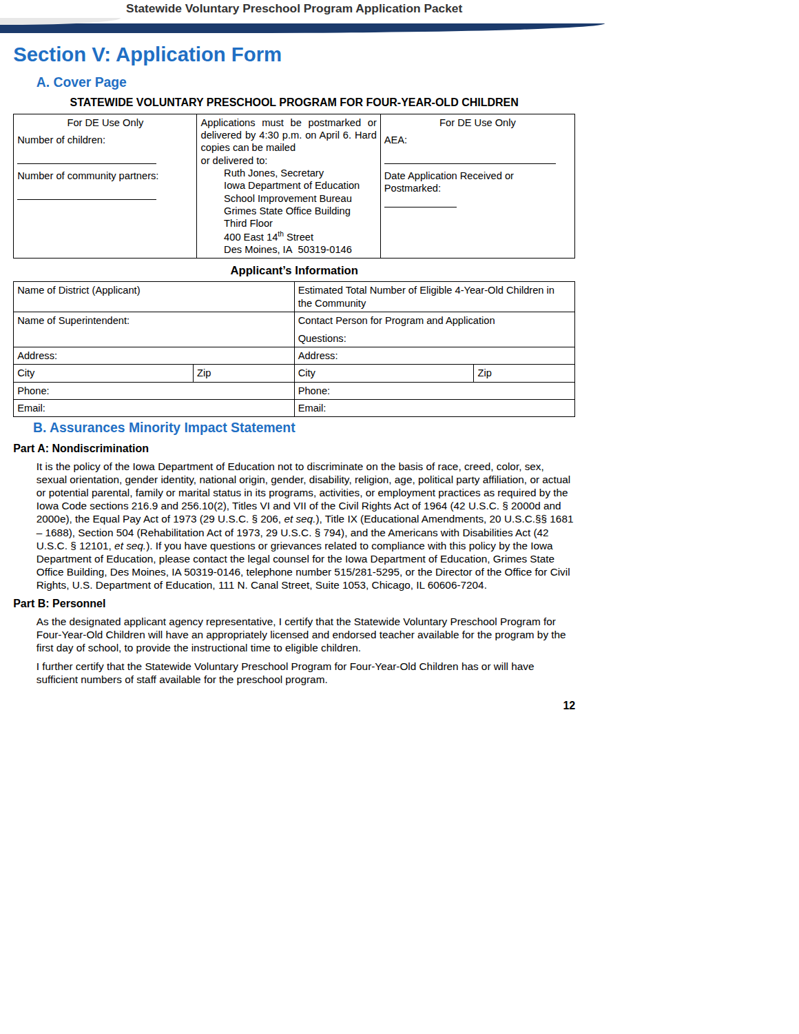Statewide Voluntary Preschool Program Application Packet
Section V: Application Form
A. Cover Page
STATEWIDE VOLUNTARY PRESCHOOL PROGRAM FOR FOUR-YEAR-OLD CHILDREN
| For DE Use Only Number of children: Number of community partners: | Applications must be postmarked or delivered by 4:30 p.m. on April 6. Hard copies can be mailed or delivered to: Ruth Jones, Secretary Iowa Department of Education School Improvement Bureau Grimes State Office Building Third Floor 400 East 14 th Street Des Moines, IA 50319-0146 | For DE Use Only AEA: Date Application Received or Postmarked: |
Applicant’s Information
| Name of District (Applicant) | Estimated Total Number of Eligible 4-Year-Old Children in the Community |
| Name of Superintendent: | Contact Person for Program and Application Questions: |
| Address: | Address: |
| City | Zip | City | Zip |
| Phone: | Phone: |
| Email: | Email: |
B. Assurances Minority Impact Statement
Part A: Nondiscrimination
It is the policy of the Iowa Department of Education not to discriminate on the basis of race, creed, color, sex, sexual orientation, gender identity, national origin, gender, disability, religion, age, political party affiliation, or actual or potential parental, family or marital status in its programs, activities, or employment practices as required by the Iowa Code sections 216.9 and 256.10(2), Titles VI and VII of the Civil Rights Act of 1964 (42 U.S.C. § 2000d and 2000e), the Equal Pay Act of 1973 (29 U.S.C. § 206, et seq.), Title IX (Educational Amendments, 20 U.S.C.§§ 1681 – 1688), Section 504 (Rehabilitation Act of 1973, 29 U.S.C. § 794), and the Americans with Disabilities Act (42 U.S.C. § 12101, et seq.). If you have questions or grievances related to compliance with this policy by the Iowa Department of Education, please contact the legal counsel for the Iowa Department of Education, Grimes State Office Building, Des Moines, IA 50319-0146, telephone number 515/281-5295, or the Director of the Office for Civil Rights, U.S. Department of Education, 111 N. Canal Street, Suite 1053, Chicago, IL 60606-7204.
Part B: Personnel
As the designated applicant agency representative, I certify that the Statewide Voluntary Preschool Program for Four-Year-Old Children will have an appropriately licensed and endorsed teacher available for the program by the first day of school, to provide the instructional time to eligible children.
I further certify that the Statewide Voluntary Preschool Program for Four-Year-Old Children has or will have sufficient numbers of staff available for the preschool program.
12